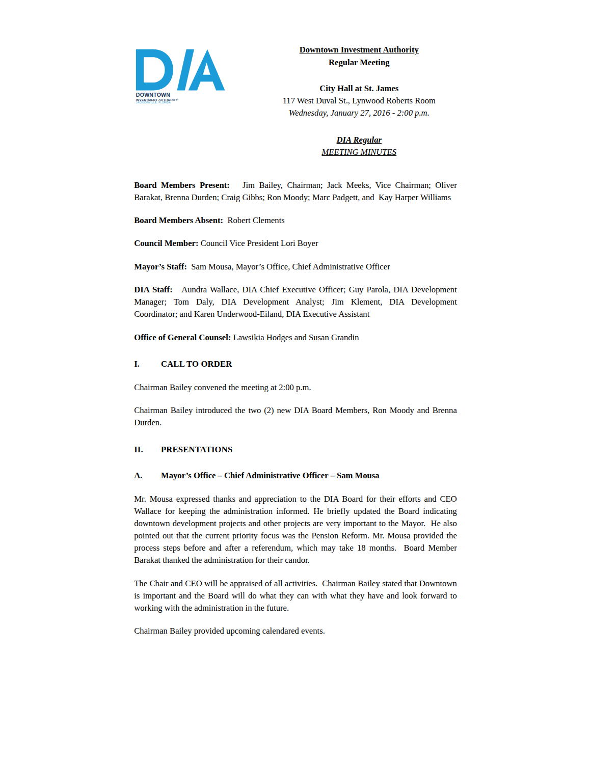Downtown Investment Authority — Jacksonville, Florida DOWNTOWN INVESTMENT AUTHORITY JACKSONVILLE, FLORIDA
Downtown Investment Authority
Regular Meeting
City Hall at St. James
117 West Duval St., Lynwood Roberts Room
Wednesday, January 27, 2016 - 2:00 p.m.
DIA Regular
MEETING MINUTES
Board Members Present: Jim Bailey, Chairman; Jack Meeks, Vice Chairman; Oliver Barakat, Brenna Durden; Craig Gibbs; Ron Moody; Marc Padgett, and Kay Harper Williams
Board Members Absent: Robert Clements
Council Member: Council Vice President Lori Boyer
Mayor’s Staff: Sam Mousa, Mayor’s Office, Chief Administrative Officer
DIA Staff: Aundra Wallace, DIA Chief Executive Officer; Guy Parola, DIA Development Manager; Tom Daly, DIA Development Analyst; Jim Klement, DIA Development Coordinator; and Karen Underwood-Eiland, DIA Executive Assistant
Office of General Counsel: Lawsikia Hodges and Susan Grandin
I. CALL TO ORDER
Chairman Bailey convened the meeting at 2:00 p.m.
Chairman Bailey introduced the two (2) new DIA Board Members, Ron Moody and Brenna Durden.
II. PRESENTATIONS
A. Mayor’s Office – Chief Administrative Officer – Sam Mousa
Mr. Mousa expressed thanks and appreciation to the DIA Board for their efforts and CEO Wallace for keeping the administration informed. He briefly updated the Board indicating downtown development projects and other projects are very important to the Mayor. He also pointed out that the current priority focus was the Pension Reform. Mr. Mousa provided the process steps before and after a referendum, which may take 18 months. Board Member Barakat thanked the administration for their candor.
The Chair and CEO will be appraised of all activities. Chairman Bailey stated that Downtown is important and the Board will do what they can with what they have and look forward to working with the administration in the future.
Chairman Bailey provided upcoming calendared events.